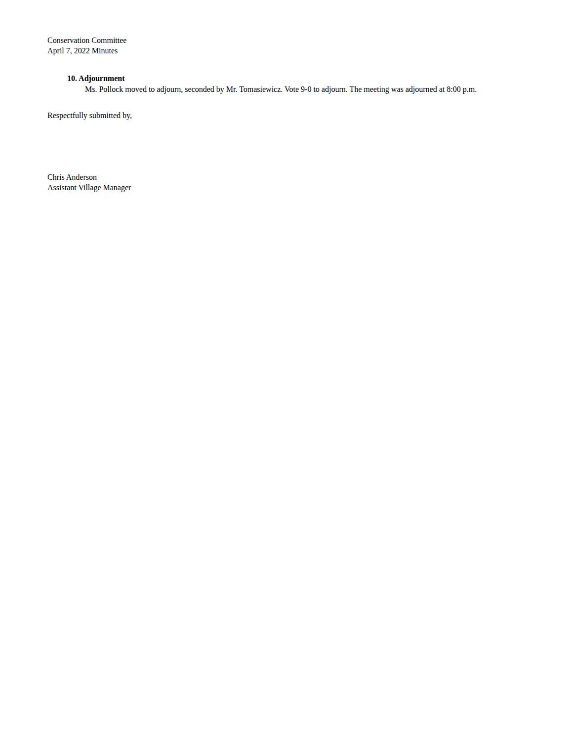Conservation Committee
April 7, 2022 Minutes
10. Adjournment
Ms. Pollock moved to adjourn, seconded by Mr. Tomasiewicz. Vote 9-0 to adjourn. The meeting was adjourned at 8:00 p.m.
Respectfully submitted by,
Chris Anderson
Assistant Village Manager